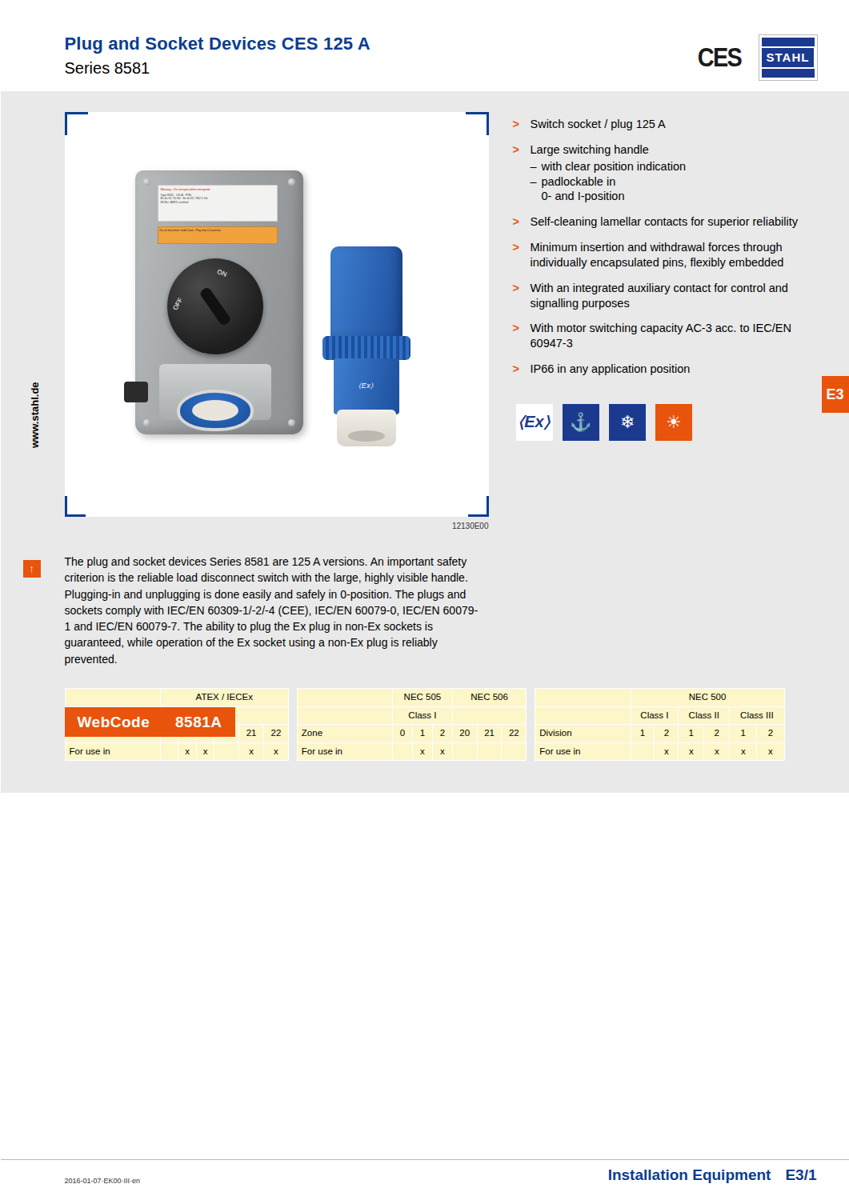Plug and Socket Devices CES 125 A
Series 8581
CES
STAHL
Warning – Do not open when energized Type 8581 · 125 A · IP66
Ex de IIC T6 Gb · Ex tb IIIC T80°C Db
IECEx / ATEX certified
Do not disconnect under load – Plug only in 0-position
ON OFF
〈Ex〉
12130E00
Switch socket / plug 125 A
Large switching handle
with clear position indication
padlockable in
0- and I-position
Self-cleaning lamellar contacts for superior reliability
Minimum insertion and withdrawal forces through individually encapsulated pins, flexibly embedded
With an integrated auxiliary contact for control and signalling purposes
With motor switching capacity AC-3 acc. to IEC/EN 60947-3
IP66 in any application position
〈Ex〉
⚓
❄
☀
The plug and socket devices Series 8581 are 125 A versions. An important safety criterion is the reliable load disconnect switch with the large, highly visible handle. Plugging-in and unplugging is done easily and safely in 0-position. The plugs and sockets comply with IEC/EN 60309-1/-2/-4 (CEE), IEC/EN 60079-0, IEC/EN 60079-1 and IEC/EN 60079-7. The ability to plug the Ex plug in non-Ex sockets is guaranteed, while operation of the Ex socket using a non-Ex plug is reliably prevented.
| | ATEX / IECEx | | | NEC 505 | NEC 506 | | | NEC 500 |
| | | | | Class I | | | | Class I | Class II | Class III |
| Zone | 0 | 1 | 2 | 20 | 21 | 22 | | Zone | 0 | 1 | 2 | 20 | 21 | 22 | | Division | 1 | 2 | 1 | 2 | 1 | 2 |
| For use in | | x | x | | x | x | | For use in | | x | x | | | | | For use in | | x | x | x | x | x |
WebCode 8581A
E3
www.stahl.de
↑
2016-01-07·EK00·III·en
Installation Equipment E3/1